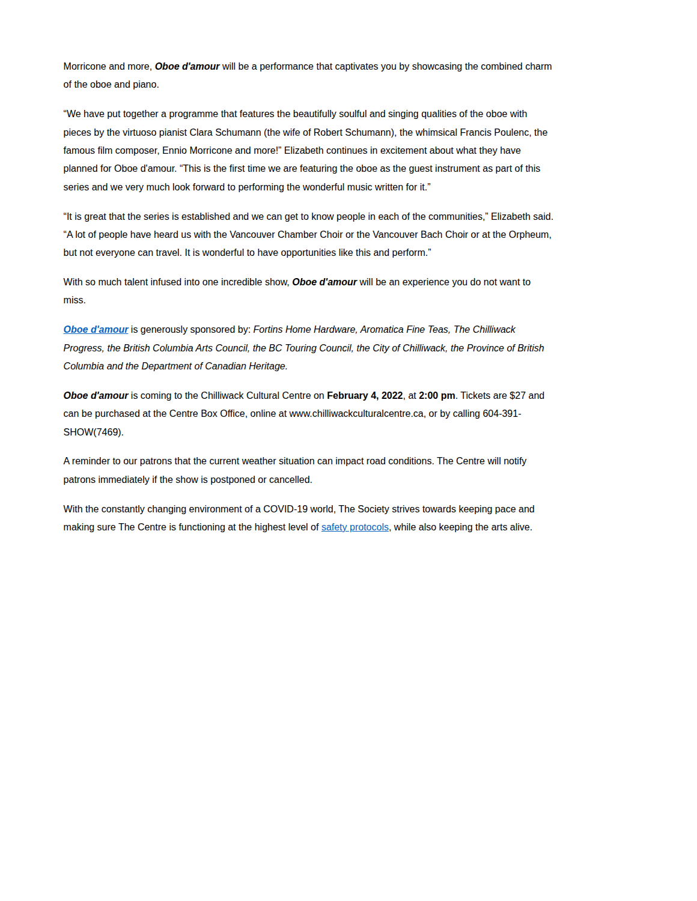Morricone and more, Oboe d'amour will be a performance that captivates you by showcasing the combined charm of the oboe and piano.
“We have put together a programme that features the beautifully soulful and singing qualities of the oboe with pieces by the virtuoso pianist Clara Schumann (the wife of Robert Schumann), the whimsical Francis Poulenc, the famous film composer, Ennio Morricone and more!” Elizabeth continues in excitement about what they have planned for Oboe d'amour. “This is the first time we are featuring the oboe as the guest instrument as part of this series and we very much look forward to performing the wonderful music written for it.”
“It is great that the series is established and we can get to know people in each of the communities,” Elizabeth said. “A lot of people have heard us with the Vancouver Chamber Choir or the Vancouver Bach Choir or at the Orpheum, but not everyone can travel. It is wonderful to have opportunities like this and perform.”
With so much talent infused into one incredible show, Oboe d'amour will be an experience you do not want to miss.
Oboe d'amour is generously sponsored by: Fortins Home Hardware, Aromatica Fine Teas, The Chilliwack Progress, the British Columbia Arts Council, the BC Touring Council, the City of Chilliwack, the Province of British Columbia and the Department of Canadian Heritage.
Oboe d'amour is coming to the Chilliwack Cultural Centre on February 4, 2022, at 2:00 pm. Tickets are $27 and can be purchased at the Centre Box Office, online at www.chilliwackculturalcentre.ca, or by calling 604-391-SHOW(7469).
A reminder to our patrons that the current weather situation can impact road conditions. The Centre will notify patrons immediately if the show is postponed or cancelled.
With the constantly changing environment of a COVID-19 world, The Society strives towards keeping pace and making sure The Centre is functioning at the highest level of safety protocols, while also keeping the arts alive.